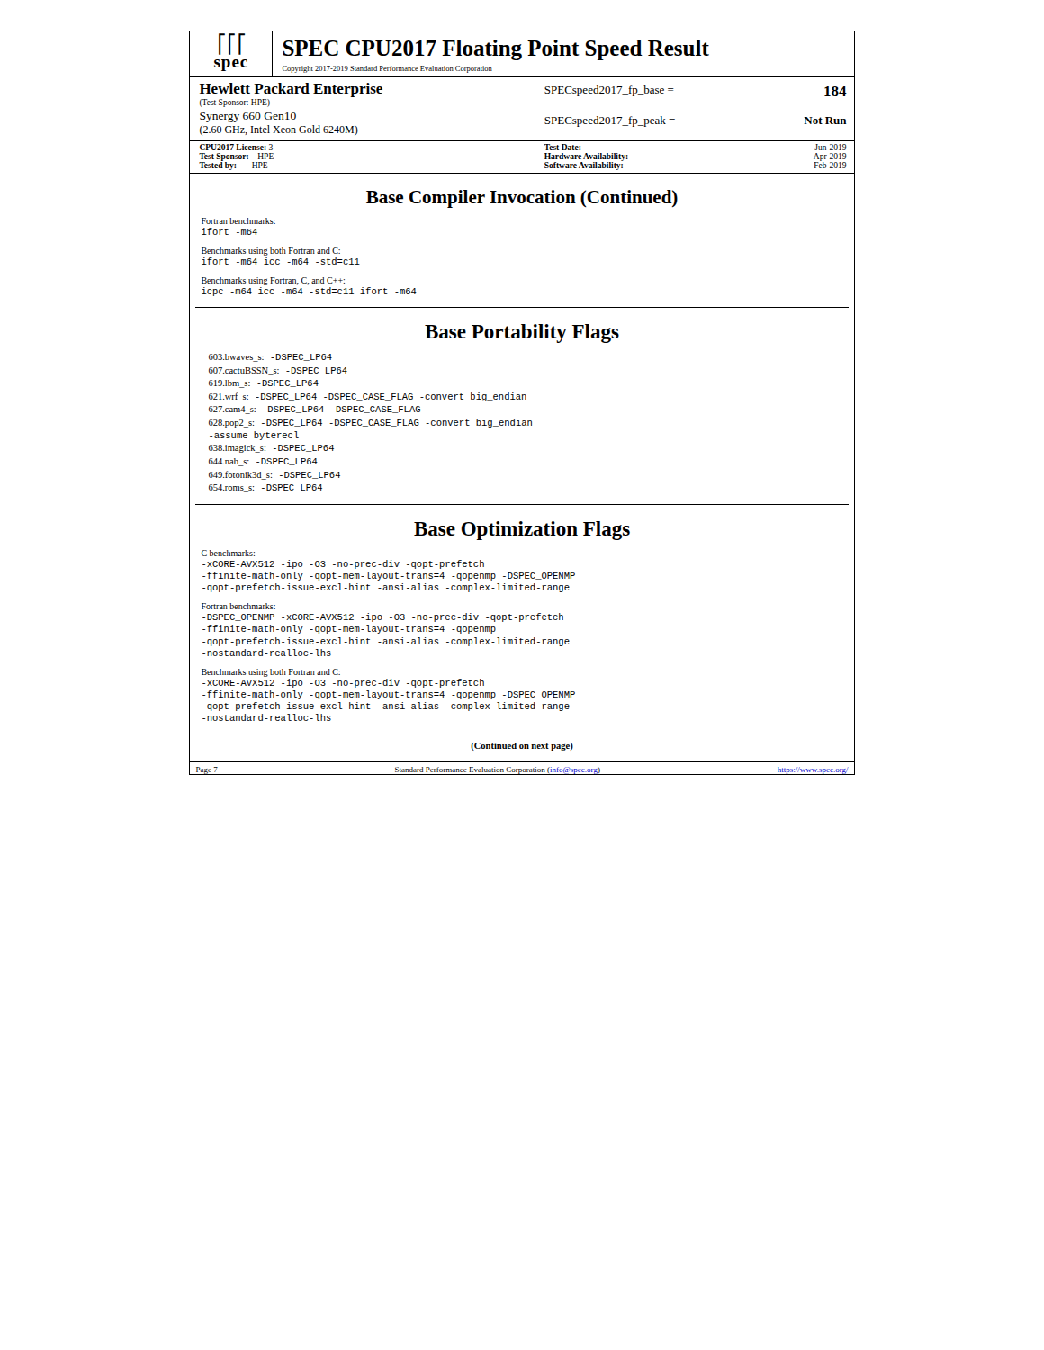⎡⎡⎡
spec
SPEC CPU2017 Floating Point Speed Result
Copyright 2017-2019 Standard Performance Evaluation Corporation
Hewlett Packard Enterprise
(Test Sponsor: HPE)
Synergy 660 Gen10
(2.60 GHz, Intel Xeon Gold 6240M)
SPECspeed2017_fp_base = 184
SPECspeed2017_fp_peak = Not Run
CPU2017 License: 3
Test Sponsor: HPE
Tested by: HPE
Test Date: Jun-2019
Hardware Availability: Apr-2019
Software Availability: Feb-2019
Base Compiler Invocation (Continued)
Fortran benchmarks:
ifort -m64
Benchmarks using both Fortran and C:
ifort -m64 icc -m64 -std=c11
Benchmarks using Fortran, C, and C++:
icpc -m64 icc -m64 -std=c11 ifort -m64
Base Portability Flags
603.bwaves_s: -DSPEC_LP64
607.cactuBSSN_s: -DSPEC_LP64
619.lbm_s: -DSPEC_LP64
621.wrf_s: -DSPEC_LP64 -DSPEC_CASE_FLAG -convert big_endian
627.cam4_s: -DSPEC_LP64 -DSPEC_CASE_FLAG
628.pop2_s: -DSPEC_LP64 -DSPEC_CASE_FLAG -convert big_endian
-assume byterecl
638.imagick_s: -DSPEC_LP64
644.nab_s: -DSPEC_LP64
649.fotonik3d_s: -DSPEC_LP64
654.roms_s: -DSPEC_LP64
Base Optimization Flags
C benchmarks:
-xCORE-AVX512 -ipo -O3 -no-prec-div -qopt-prefetch
-ffinite-math-only -qopt-mem-layout-trans=4 -qopenmp -DSPEC_OPENMP
-qopt-prefetch-issue-excl-hint -ansi-alias -complex-limited-range
Fortran benchmarks:
-DSPEC_OPENMP -xCORE-AVX512 -ipo -O3 -no-prec-div -qopt-prefetch
-ffinite-math-only -qopt-mem-layout-trans=4 -qopenmp
-qopt-prefetch-issue-excl-hint -ansi-alias -complex-limited-range
-nostandard-realloc-lhs
Benchmarks using both Fortran and C:
-xCORE-AVX512 -ipo -O3 -no-prec-div -qopt-prefetch
-ffinite-math-only -qopt-mem-layout-trans=4 -qopenmp -DSPEC_OPENMP
-qopt-prefetch-issue-excl-hint -ansi-alias -complex-limited-range
-nostandard-realloc-lhs
(Continued on next page)
Page 7
Standard Performance Evaluation Corporation (info@spec.org)
https://www.spec.org/